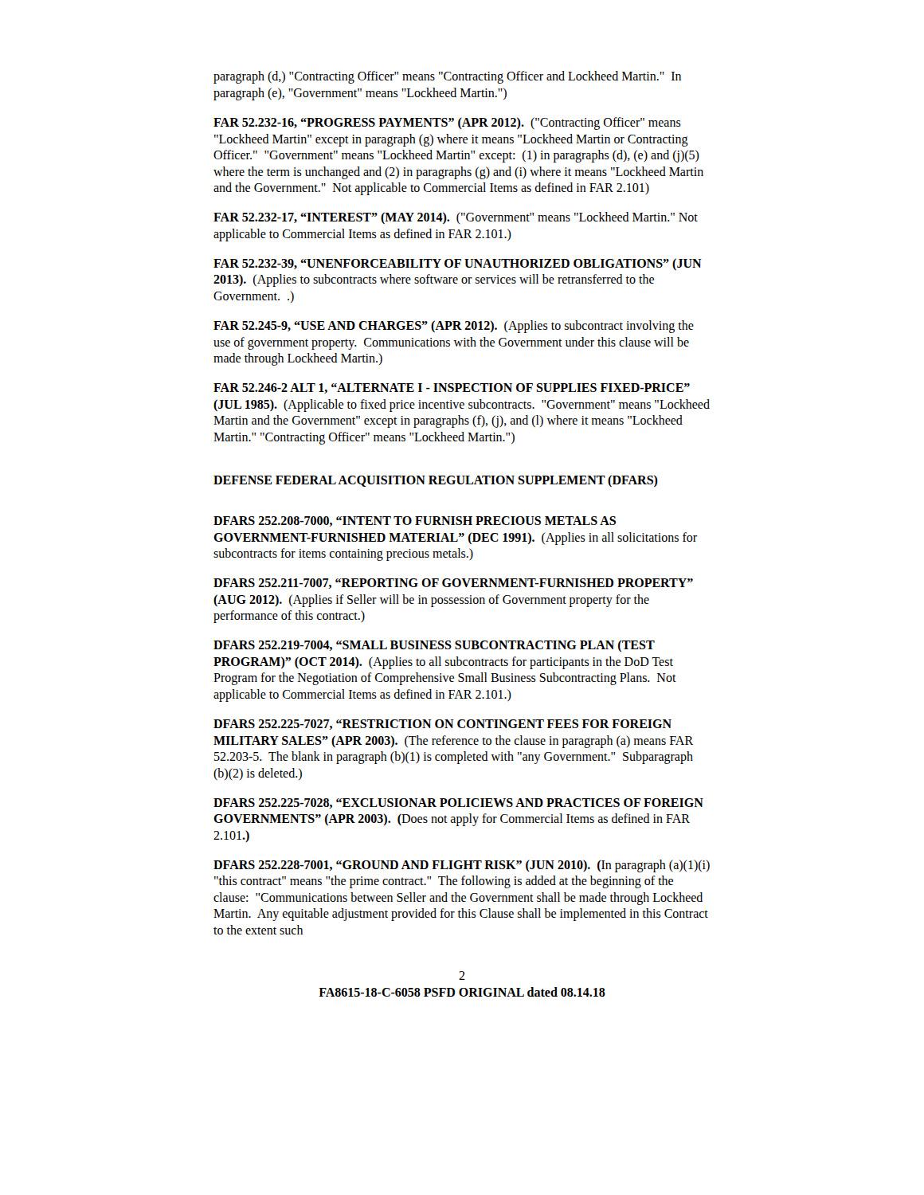paragraph (d,) "Contracting Officer" means "Contracting Officer and Lockheed Martin." In paragraph (e), "Government" means "Lockheed Martin.")
FAR 52.232-16, “PROGRESS PAYMENTS” (APR 2012). ("Contracting Officer" means "Lockheed Martin" except in paragraph (g) where it means "Lockheed Martin or Contracting Officer." "Government" means "Lockheed Martin" except: (1) in paragraphs (d), (e) and (j)(5) where the term is unchanged and (2) in paragraphs (g) and (i) where it means "Lockheed Martin and the Government." Not applicable to Commercial Items as defined in FAR 2.101)
FAR 52.232-17, “INTEREST” (MAY 2014). ("Government" means "Lockheed Martin." Not applicable to Commercial Items as defined in FAR 2.101.)
FAR 52.232-39, “UNENFORCEABILITY OF UNAUTHORIZED OBLIGATIONS” (JUN 2013). (Applies to subcontracts where software or services will be retransferred to the Government. .)
FAR 52.245-9, “USE AND CHARGES” (APR 2012). (Applies to subcontract involving the use of government property. Communications with the Government under this clause will be made through Lockheed Martin.)
FAR 52.246-2 ALT 1, “ALTERNATE I - INSPECTION OF SUPPLIES FIXED-PRICE” (JUL 1985). (Applicable to fixed price incentive subcontracts. "Government" means "Lockheed Martin and the Government" except in paragraphs (f), (j), and (l) where it means "Lockheed Martin." "Contracting Officer" means "Lockheed Martin.")
DEFENSE FEDERAL ACQUISITION REGULATION SUPPLEMENT (DFARS)
DFARS 252.208-7000, “INTENT TO FURNISH PRECIOUS METALS AS GOVERNMENT-FURNISHED MATERIAL” (DEC 1991). (Applies in all solicitations for subcontracts for items containing precious metals.)
DFARS 252.211-7007, “REPORTING OF GOVERNMENT-FURNISHED PROPERTY” (AUG 2012). (Applies if Seller will be in possession of Government property for the performance of this contract.)
DFARS 252.219-7004, “SMALL BUSINESS SUBCONTRACTING PLAN (TEST PROGRAM)” (OCT 2014). (Applies to all subcontracts for participants in the DoD Test Program for the Negotiation of Comprehensive Small Business Subcontracting Plans. Not applicable to Commercial Items as defined in FAR 2.101.)
DFARS 252.225-7027, “RESTRICTION ON CONTINGENT FEES FOR FOREIGN MILITARY SALES” (APR 2003). (The reference to the clause in paragraph (a) means FAR 52.203-5. The blank in paragraph (b)(1) is completed with "any Government." Subparagraph (b)(2) is deleted.)
DFARS 252.225-7028, “EXCLUSIONAR POLICIEWS AND PRACTICES OF FOREIGN GOVERNMENTS” (APR 2003). (Does not apply for Commercial Items as defined in FAR 2.101.)
DFARS 252.228-7001, “GROUND AND FLIGHT RISK” (JUN 2010). (In paragraph (a)(1)(i) "this contract" means "the prime contract." The following is added at the beginning of the clause: "Communications between Seller and the Government shall be made through Lockheed Martin. Any equitable adjustment provided for this Clause shall be implemented in this Contract to the extent such
2 FA8615-18-C-6058 PSFD ORIGINAL dated 08.14.18